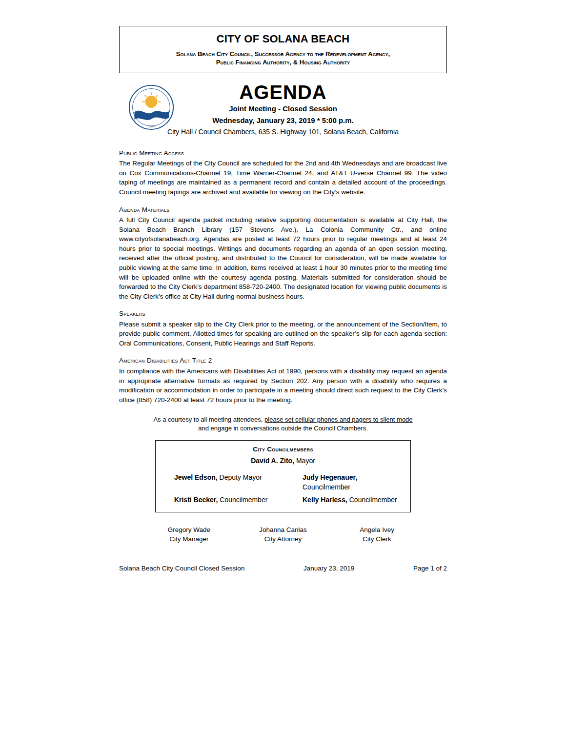CITY OF SOLANA BEACH
Solana Beach City Council, Successor Agency to the Redevelopment Agency,
Public Financing Authority, & Housing Authority
1986
AGENDA
Joint Meeting - Closed Session
Wednesday, January 23, 2019 * 5:00 p.m.
City Hall / Council Chambers, 635 S. Highway 101, Solana Beach, California
Public Meeting Access
The Regular Meetings of the City Council are scheduled for the 2nd and 4th Wednesdays and are broadcast live on Cox Communications-Channel 19, Time Warner-Channel 24, and AT&T U-verse Channel 99. The video taping of meetings are maintained as a permanent record and contain a detailed account of the proceedings. Council meeting tapings are archived and available for viewing on the City’s website.
Agenda Materials
A full City Council agenda packet including relative supporting documentation is available at City Hall, the Solana Beach Branch Library (157 Stevens Ave.), La Colonia Community Ctr., and online www.cityofsolanabeach.org. Agendas are posted at least 72 hours prior to regular meetings and at least 24 hours prior to special meetings. Writings and documents regarding an agenda of an open session meeting, received after the official posting, and distributed to the Council for consideration, will be made available for public viewing at the same time. In addition, items received at least 1 hour 30 minutes prior to the meeting time will be uploaded online with the courtesy agenda posting. Materials submitted for consideration should be forwarded to the City Clerk’s department 858-720-2400. The designated location for viewing public documents is the City Clerk’s office at City Hall during normal business hours.
Speakers
Please submit a speaker slip to the City Clerk prior to the meeting, or the announcement of the Section/Item, to provide public comment. Allotted times for speaking are outlined on the speaker’s slip for each agenda section: Oral Communications, Consent, Public Hearings and Staff Reports.
American Disabilities Act Title 2
In compliance with the Americans with Disabilities Act of 1990, persons with a disability may request an agenda in appropriate alternative formats as required by Section 202. Any person with a disability who requires a modification or accommodation in order to participate in a meeting should direct such request to the City Clerk’s office (858) 720-2400 at least 72 hours prior to the meeting.
As a courtesy to all meeting attendees, please set cellular phones and pagers to silent mode
and engage in conversations outside the Council Chambers.
City Councilmembers
David A. Zito, Mayor
| Jewel Edson, Deputy Mayor | Judy Hegenauer, Councilmember |
| Kristi Becker, Councilmember | Kelly Harless, Councilmember |
| Gregory Wade City Manager | Johanna Canlas City Attorney | Angela Ivey City Clerk |
Solana Beach City Council Closed Session
January 23, 2019
Page 1 of 2